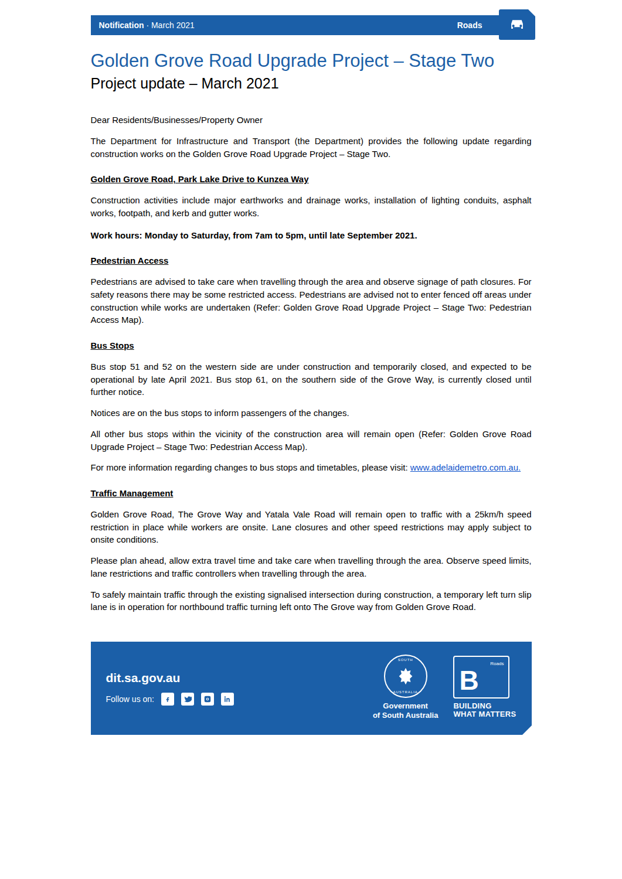Notification · March 2021
Roads
Golden Grove Road Upgrade Project – Stage Two
Project update – March 2021
Dear Residents/Businesses/Property Owner
The Department for Infrastructure and Transport (the Department) provides the following update regarding construction works on the Golden Grove Road Upgrade Project – Stage Two.
Golden Grove Road, Park Lake Drive to Kunzea Way
Construction activities include major earthworks and drainage works, installation of lighting conduits, asphalt works, footpath, and kerb and gutter works.
Work hours: Monday to Saturday, from 7am to 5pm, until late September 2021.
Pedestrian Access
Pedestrians are advised to take care when travelling through the area and observe signage of path closures. For safety reasons there may be some restricted access. Pedestrians are advised not to enter fenced off areas under construction while works are undertaken (Refer: Golden Grove Road Upgrade Project – Stage Two: Pedestrian Access Map).
Bus Stops
Bus stop 51 and 52 on the western side are under construction and temporarily closed, and expected to be operational by late April 2021. Bus stop 61, on the southern side of the Grove Way, is currently closed until further notice.
Notices are on the bus stops to inform passengers of the changes.
All other bus stops within the vicinity of the construction area will remain open (Refer: Golden Grove Road Upgrade Project – Stage Two: Pedestrian Access Map).
For more information regarding changes to bus stops and timetables, please visit: www.adelaidemetro.com.au.
Traffic Management
Golden Grove Road, The Grove Way and Yatala Vale Road will remain open to traffic with a 25km/h speed restriction in place while workers are onsite. Lane closures and other speed restrictions may apply subject to onsite conditions.
Please plan ahead, allow extra travel time and take care when travelling through the area. Observe speed limits, lane restrictions and traffic controllers when travelling through the area.
To safely maintain traffic through the existing signalised intersection during construction, a temporary left turn slip lane is in operation for northbound traffic turning left onto The Grove way from Golden Grove Road.
dit.sa.gov.au
Follow us on:
SOUTH AUSTRALIA
Governmentof South Australia
Roads
B
BUILDING
WHAT MATTERS